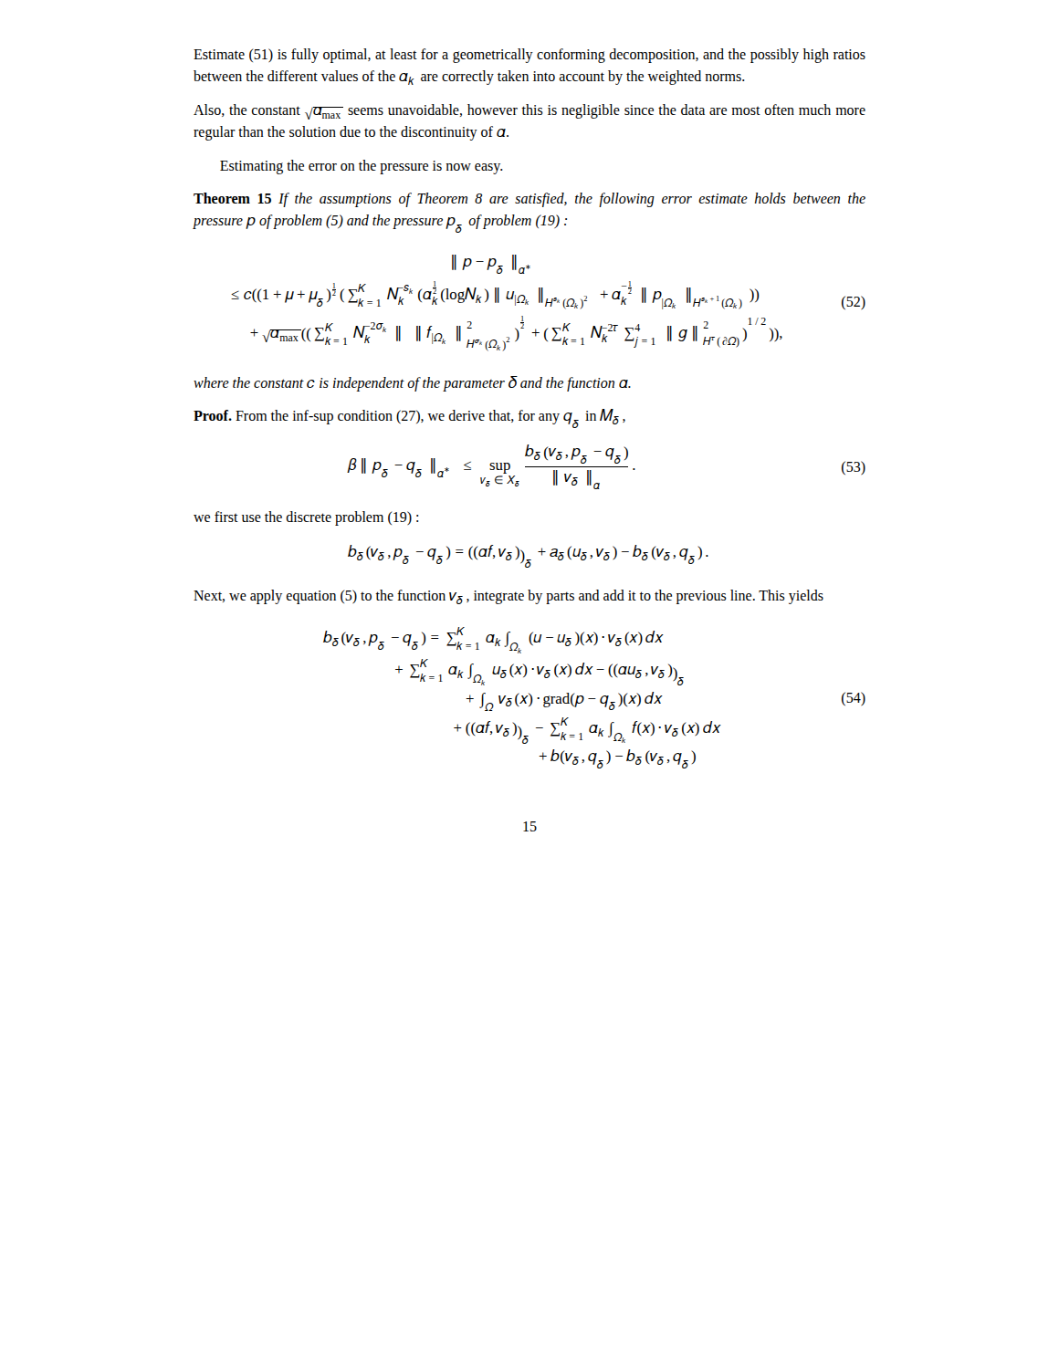Estimate (51) is fully optimal, at least for a geometrically conforming decomposition, and the possibly high ratios between the different values of the αk are correctly taken into account by the weighted norms.
Also, the constant αmax seems unavoidable, however this is negligible since the data are most often much more regular than the solution due to the discontinuity of α.
Estimating the error on the pressure is now easy.
Theorem 15 If the assumptions of Theorem 8 are satisfied, the following error estimate holds between the pressure p of problem (5) and the pressure pδ of problem (19) :
∥p−pδ∥α∗ ≤c ( (1+μ+μδ) 12 ( ∑k=1K Nk−sk ( αk12 (log⁡Nk) ∥u|Ωk∥Hsk(Ωk)2 + αk−12 ∥p|Ωk∥Hsk+1(Ωk) ) ) + αmax ( ( ∑k=1K Nk−2σk ∥ ∥f|Ωk∥Hσk(Ωk)22 ) 12 + ( ∑k=1K Nk−2τ ∑j=14 ∥g∥Hτ(∂Ω)2 ) 1/2 ) ) ,
(52)
where the constant c is independent of the parameter δ and the function α.
Proof. From the inf-sup condition (27), we derive that, for any qδ in Mδ,
β ∥pδ−qδ∥α∗ ≤ sup vδ∈Xδ bδ(vδ,pδ−qδ) ∥vδ∥α .
(53)
we first use the discrete problem (19) :
bδ(vδ,pδ−qδ) = ((αf,vδ))δ + aδ(uδ,vδ) − bδ(vδ,qδ) .
Next, we apply equation (5) to the function vδ, integrate by parts and add it to the previous line. This yields
bδ(vδ,pδ−qδ) = ∑k=1K αk ∫Ωk (u−uδ)(x) ⋅ vδ(x) dx + ∑k=1K αk ∫Ωk uδ(x) ⋅ vδ(x) dx − ((αuδ,vδ))δ + ∫Ω vδ(x) ⋅ grad (p−qδ)(x) dx + ((αf,vδ))δ − ∑k=1K αk ∫Ωk f(x) ⋅ vδ(x) dx + b(vδ,qδ) − bδ(vδ,qδ)
(54)
15